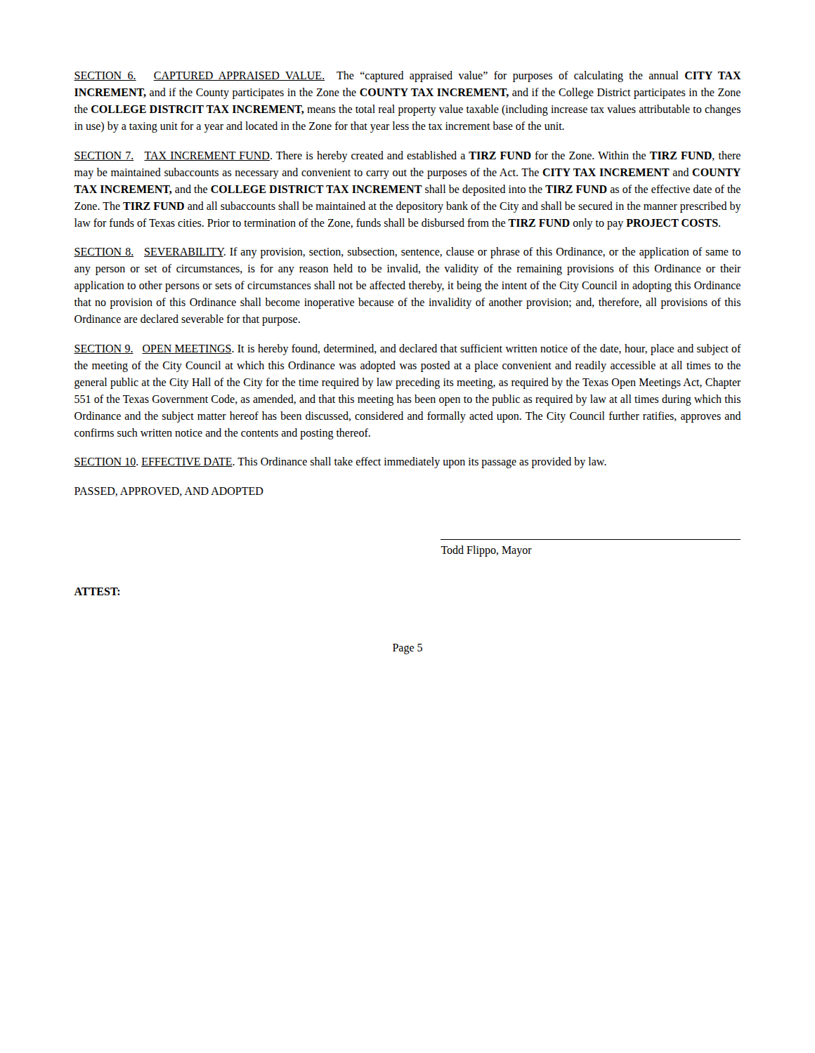SECTION 6. CAPTURED APPRAISED VALUE. The “captured appraised value” for purposes of calculating the annual CITY TAX INCREMENT, and if the County participates in the Zone the COUNTY TAX INCREMENT, and if the College District participates in the Zone the COLLEGE DISTRCIT TAX INCREMENT, means the total real property value taxable (including increase tax values attributable to changes in use) by a taxing unit for a year and located in the Zone for that year less the tax increment base of the unit.
SECTION 7. TAX INCREMENT FUND. There is hereby created and established a TIRZ FUND for the Zone. Within the TIRZ FUND, there may be maintained subaccounts as necessary and convenient to carry out the purposes of the Act. The CITY TAX INCREMENT and COUNTY TAX INCREMENT, and the COLLEGE DISTRICT TAX INCREMENT shall be deposited into the TIRZ FUND as of the effective date of the Zone. The TIRZ FUND and all subaccounts shall be maintained at the depository bank of the City and shall be secured in the manner prescribed by law for funds of Texas cities. Prior to termination of the Zone, funds shall be disbursed from the TIRZ FUND only to pay PROJECT COSTS.
SECTION 8. SEVERABILITY. If any provision, section, subsection, sentence, clause or phrase of this Ordinance, or the application of same to any person or set of circumstances, is for any reason held to be invalid, the validity of the remaining provisions of this Ordinance or their application to other persons or sets of circumstances shall not be affected thereby, it being the intent of the City Council in adopting this Ordinance that no provision of this Ordinance shall become inoperative because of the invalidity of another provision; and, therefore, all provisions of this Ordinance are declared severable for that purpose.
SECTION 9. OPEN MEETINGS. It is hereby found, determined, and declared that sufficient written notice of the date, hour, place and subject of the meeting of the City Council at which this Ordinance was adopted was posted at a place convenient and readily accessible at all times to the general public at the City Hall of the City for the time required by law preceding its meeting, as required by the Texas Open Meetings Act, Chapter 551 of the Texas Government Code, as amended, and that this meeting has been open to the public as required by law at all times during which this Ordinance and the subject matter hereof has been discussed, considered and formally acted upon. The City Council further ratifies, approves and confirms such written notice and the contents and posting thereof.
SECTION 10. EFFECTIVE DATE. This Ordinance shall take effect immediately upon its passage as provided by law.
PASSED, APPROVED, AND ADOPTED
Todd Flippo, Mayor
ATTEST:
Page 5